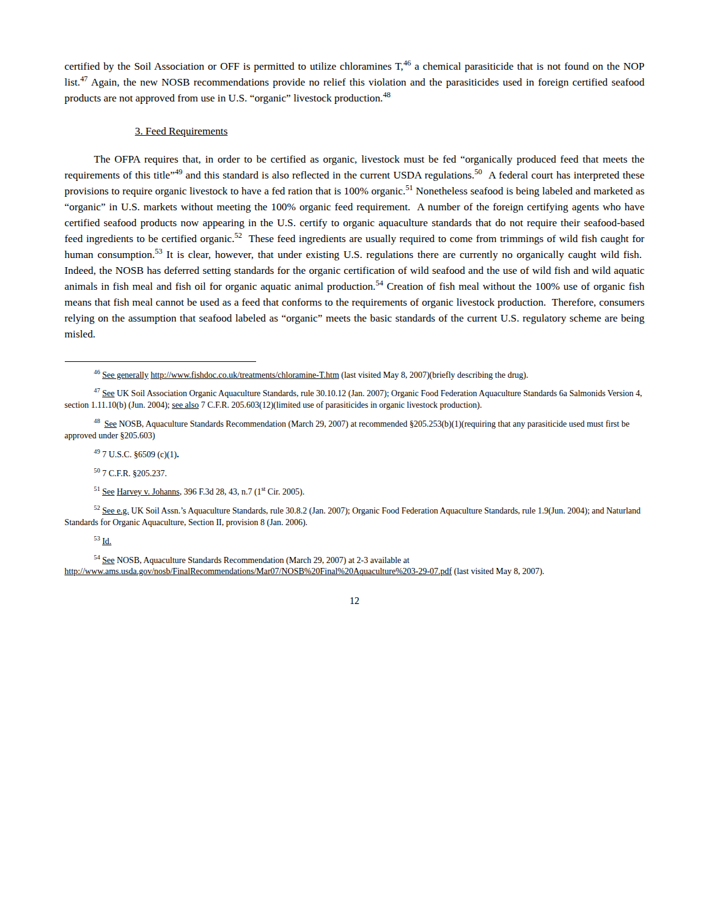certified by the Soil Association or OFF is permitted to utilize chloramines T,46 a chemical parasiticide that is not found on the NOP list.47 Again, the new NOSB recommendations provide no relief this violation and the parasiticides used in foreign certified seafood products are not approved from use in U.S. “organic” livestock production.48
3. Feed Requirements
The OFPA requires that, in order to be certified as organic, livestock must be fed “organically produced feed that meets the requirements of this title”49 and this standard is also reflected in the current USDA regulations.50 A federal court has interpreted these provisions to require organic livestock to have a fed ration that is 100% organic.51 Nonetheless seafood is being labeled and marketed as “organic” in U.S. markets without meeting the 100% organic feed requirement. A number of the foreign certifying agents who have certified seafood products now appearing in the U.S. certify to organic aquaculture standards that do not require their seafood-based feed ingredients to be certified organic.52 These feed ingredients are usually required to come from trimmings of wild fish caught for human consumption.53 It is clear, however, that under existing U.S. regulations there are currently no organically caught wild fish. Indeed, the NOSB has deferred setting standards for the organic certification of wild seafood and the use of wild fish and wild aquatic animals in fish meal and fish oil for organic aquatic animal production.54 Creation of fish meal without the 100% use of organic fish means that fish meal cannot be used as a feed that conforms to the requirements of organic livestock production. Therefore, consumers relying on the assumption that seafood labeled as “organic” meets the basic standards of the current U.S. regulatory scheme are being misled.
46 See generally http://www.fishdoc.co.uk/treatments/chloramine-T.htm (last visited May 8, 2007)(briefly describing the drug).
47 See UK Soil Association Organic Aquaculture Standards, rule 30.10.12 (Jan. 2007); Organic Food Federation Aquaculture Standards 6a Salmonids Version 4, section 1.11.10(b) (Jun. 2004); see also 7 C.F.R. 205.603(12)(limited use of parasiticides in organic livestock production).
48 See NOSB, Aquaculture Standards Recommendation (March 29, 2007) at recommended §205.253(b)(1)(requiring that any parasiticide used must first be approved under §205.603)
49 7 U.S.C. §6509 (c)(1).
50 7 C.F.R. §205.237.
51 See Harvey v. Johanns, 396 F.3d 28, 43, n.7 (1st Cir. 2005).
52 See e.g. UK Soil Assn.’s Aquaculture Standards, rule 30.8.2 (Jan. 2007); Organic Food Federation Aquaculture Standards, rule 1.9(Jun. 2004); and Naturland Standards for Organic Aquaculture, Section II, provision 8 (Jan. 2006).
53 Id.
54 See NOSB, Aquaculture Standards Recommendation (March 29, 2007) at 2-3 available at http://www.ams.usda.gov/nosb/FinalRecommendations/Mar07/NOSB%20Final%20Aquaculture%203-29-07.pdf (last visited May 8, 2007).
12